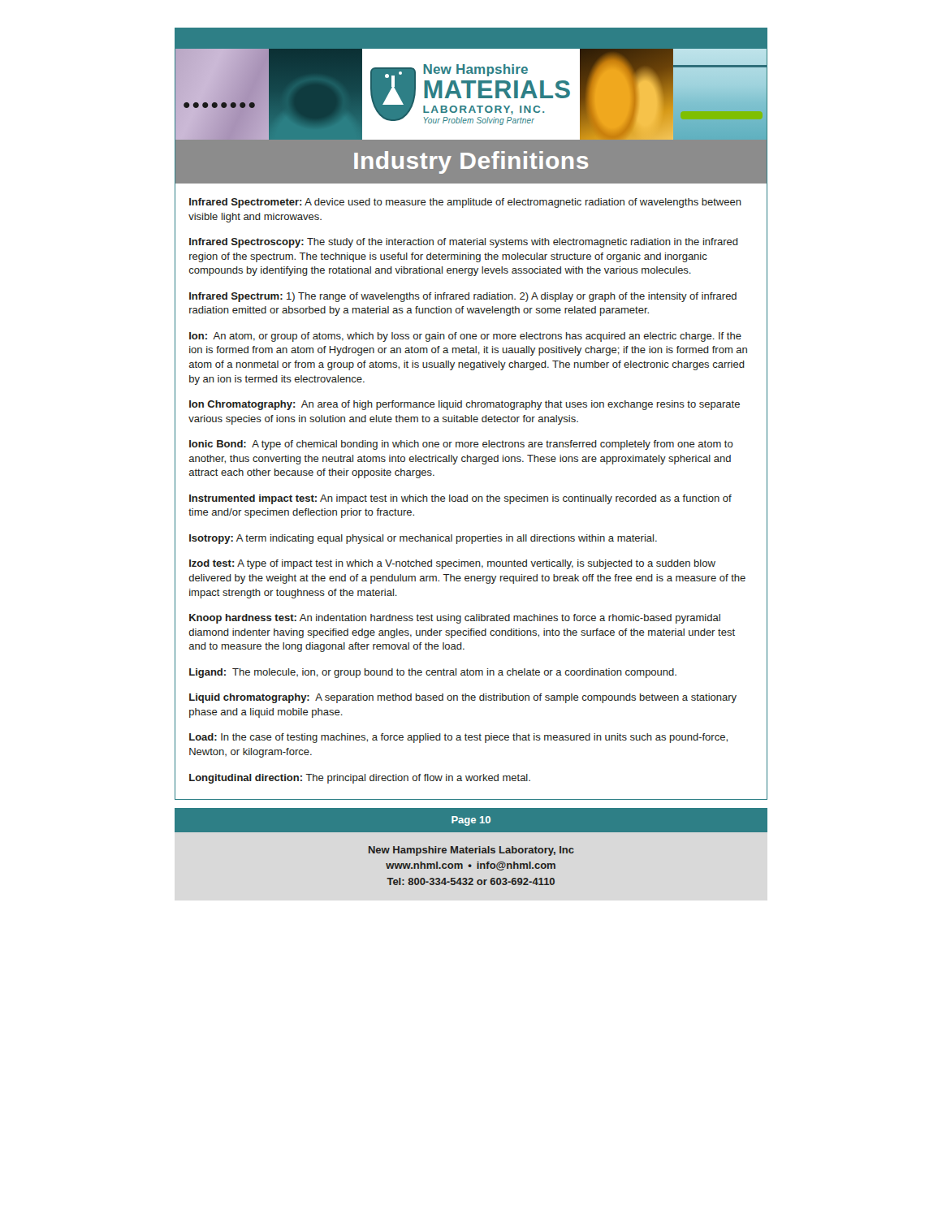New Hampshire
MATERIALS
LABORATORY, INC.
Your Problem Solving Partner
Industry Definitions
Infrared Spectrometer: A device used to measure the amplitude of electromagnetic radiation of wavelengths between visible light and microwaves.
Infrared Spectroscopy: The study of the interaction of material systems with electromagnetic radiation in the infrared region of the spectrum. The technique is useful for determining the molecular structure of organic and inorganic compounds by identifying the rotational and vibrational energy levels associated with the various molecules.
Infrared Spectrum: 1) The range of wavelengths of infrared radiation. 2) A display or graph of the intensity of infrared radiation emitted or absorbed by a material as a function of wavelength or some related parameter.
Ion: An atom, or group of atoms, which by loss or gain of one or more electrons has acquired an electric charge. If the ion is formed from an atom of Hydrogen or an atom of a metal, it is uaually positively charge; if the ion is formed from an atom of a nonmetal or from a group of atoms, it is usually negatively charged. The number of electronic charges carried by an ion is termed its electrovalence.
Ion Chromatography: An area of high performance liquid chromatography that uses ion exchange resins to separate various species of ions in solution and elute them to a suitable detector for analysis.
Ionic Bond: A type of chemical bonding in which one or more electrons are transferred completely from one atom to another, thus converting the neutral atoms into electrically charged ions. These ions are approximately spherical and attract each other because of their opposite charges.
Instrumented impact test: An impact test in which the load on the specimen is continually recorded as a function of time and/or specimen deflection prior to fracture.
Isotropy: A term indicating equal physical or mechanical properties in all directions within a material.
Izod test: A type of impact test in which a V-notched specimen, mounted vertically, is subjected to a sudden blow delivered by the weight at the end of a pendulum arm. The energy required to break off the free end is a measure of the impact strength or toughness of the material.
Knoop hardness test: An indentation hardness test using calibrated machines to force a rhomic-based pyramidal diamond indenter having specified edge angles, under specified conditions, into the surface of the material under test and to measure the long diagonal after removal of the load.
Ligand: The molecule, ion, or group bound to the central atom in a chelate or a coordination compound.
Liquid chromatography: A separation method based on the distribution of sample compounds between a stationary phase and a liquid mobile phase.
Load: In the case of testing machines, a force applied to a test piece that is measured in units such as pound-force, Newton, or kilogram-force.
Longitudinal direction: The principal direction of flow in a worked metal.
Page 10
New Hampshire Materials Laboratory, Inc
www.nhml.com•info@nhml.com
Tel: 800-334-5432 or 603-692-4110